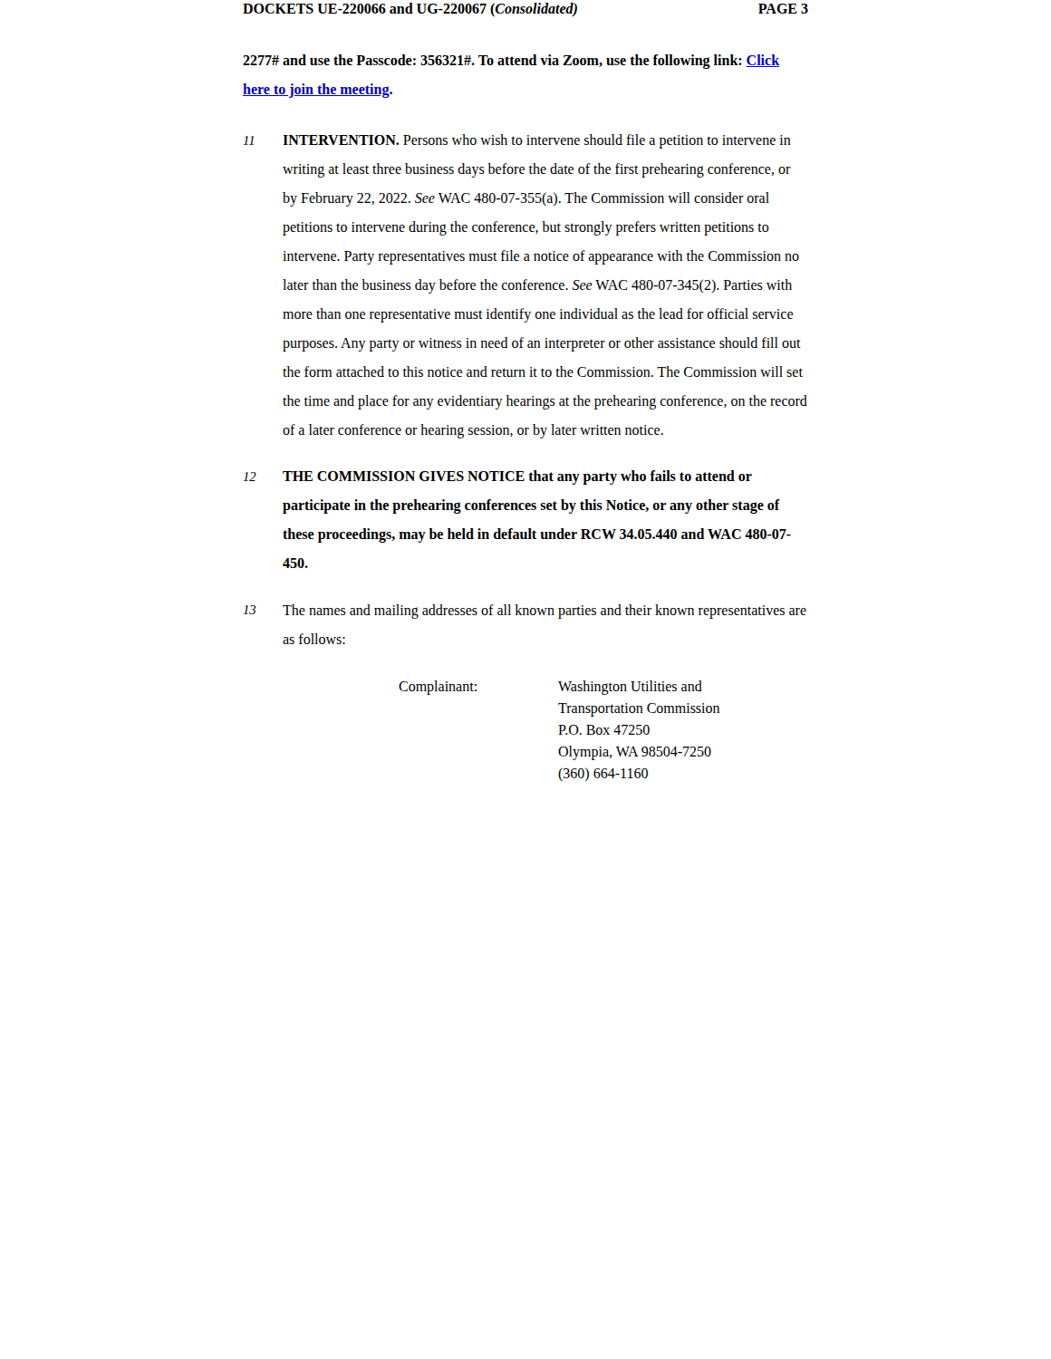DOCKETS UE-220066 and UG-220067 (Consolidated)
PAGE 3
2277# and use the Passcode: 356321#. To attend via Zoom, use the following link: Click here to join the meeting.
11
INTERVENTION. Persons who wish to intervene should file a petition to intervene in writing at least three business days before the date of the first prehearing conference, or by February 22, 2022. See WAC 480-07-355(a). The Commission will consider oral petitions to intervene during the conference, but strongly prefers written petitions to intervene. Party representatives must file a notice of appearance with the Commission no later than the business day before the conference. See WAC 480-07-345(2). Parties with more than one representative must identify one individual as the lead for official service purposes. Any party or witness in need of an interpreter or other assistance should fill out the form attached to this notice and return it to the Commission. The Commission will set the time and place for any evidentiary hearings at the prehearing conference, on the record of a later conference or hearing session, or by later written notice.
12
THE COMMISSION GIVES NOTICE that any party who fails to attend or participate in the prehearing conferences set by this Notice, or any other stage of these proceedings, may be held in default under RCW 34.05.440 and WAC 480-07-450.
13
The names and mailing addresses of all known parties and their known representatives are as follows:
Complainant:
Washington Utilities and
Transportation Commission
P.O. Box 47250
Olympia, WA 98504-7250
(360) 664-1160